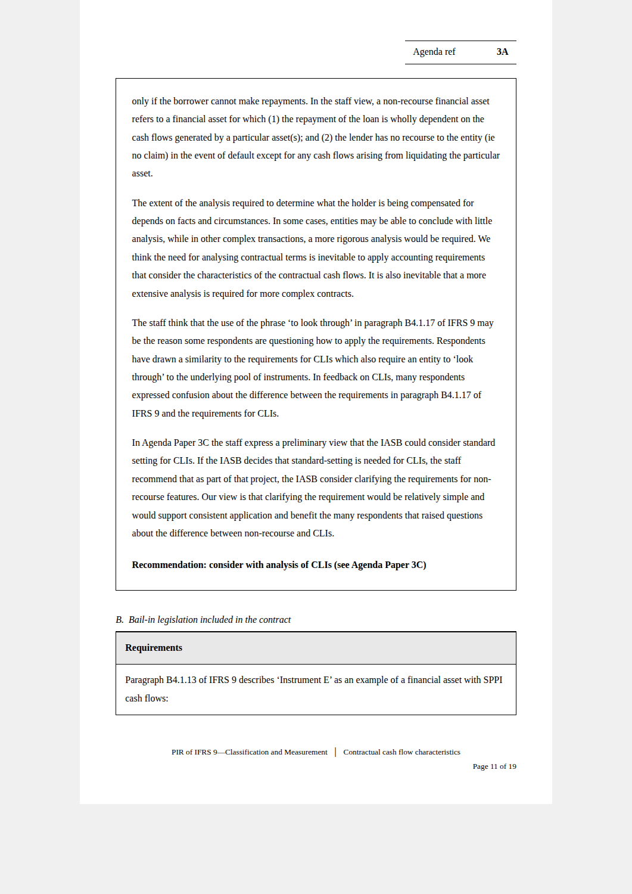| Agenda ref | 3A |
only if the borrower cannot make repayments. In the staff view, a non-recourse financial asset refers to a financial asset for which (1) the repayment of the loan is wholly dependent on the cash flows generated by a particular asset(s); and (2) the lender has no recourse to the entity (ie no claim) in the event of default except for any cash flows arising from liquidating the particular asset.
The extent of the analysis required to determine what the holder is being compensated for depends on facts and circumstances. In some cases, entities may be able to conclude with little analysis, while in other complex transactions, a more rigorous analysis would be required. We think the need for analysing contractual terms is inevitable to apply accounting requirements that consider the characteristics of the contractual cash flows. It is also inevitable that a more extensive analysis is required for more complex contracts.
The staff think that the use of the phrase ‘to look through’ in paragraph B4.1.17 of IFRS 9 may be the reason some respondents are questioning how to apply the requirements. Respondents have drawn a similarity to the requirements for CLIs which also require an entity to ‘look through’ to the underlying pool of instruments. In feedback on CLIs, many respondents expressed confusion about the difference between the requirements in paragraph B4.1.17 of IFRS 9 and the requirements for CLIs.
In Agenda Paper 3C the staff express a preliminary view that the IASB could consider standard setting for CLIs. If the IASB decides that standard-setting is needed for CLIs, the staff recommend that as part of that project, the IASB consider clarifying the requirements for non-recourse features. Our view is that clarifying the requirement would be relatively simple and would support consistent application and benefit the many respondents that raised questions about the difference between non-recourse and CLIs.
Recommendation: consider with analysis of CLIs (see Agenda Paper 3C)
B. Bail-in legislation included in the contract
| Requirements |
| --- |
| Paragraph B4.1.13 of IFRS 9 describes ‘Instrument E’ as an example of a financial asset with SPPI cash flows: |
PIR of IFRS 9—Classification and Measurement │ Contractual cash flow characteristics
Page 11 of 19